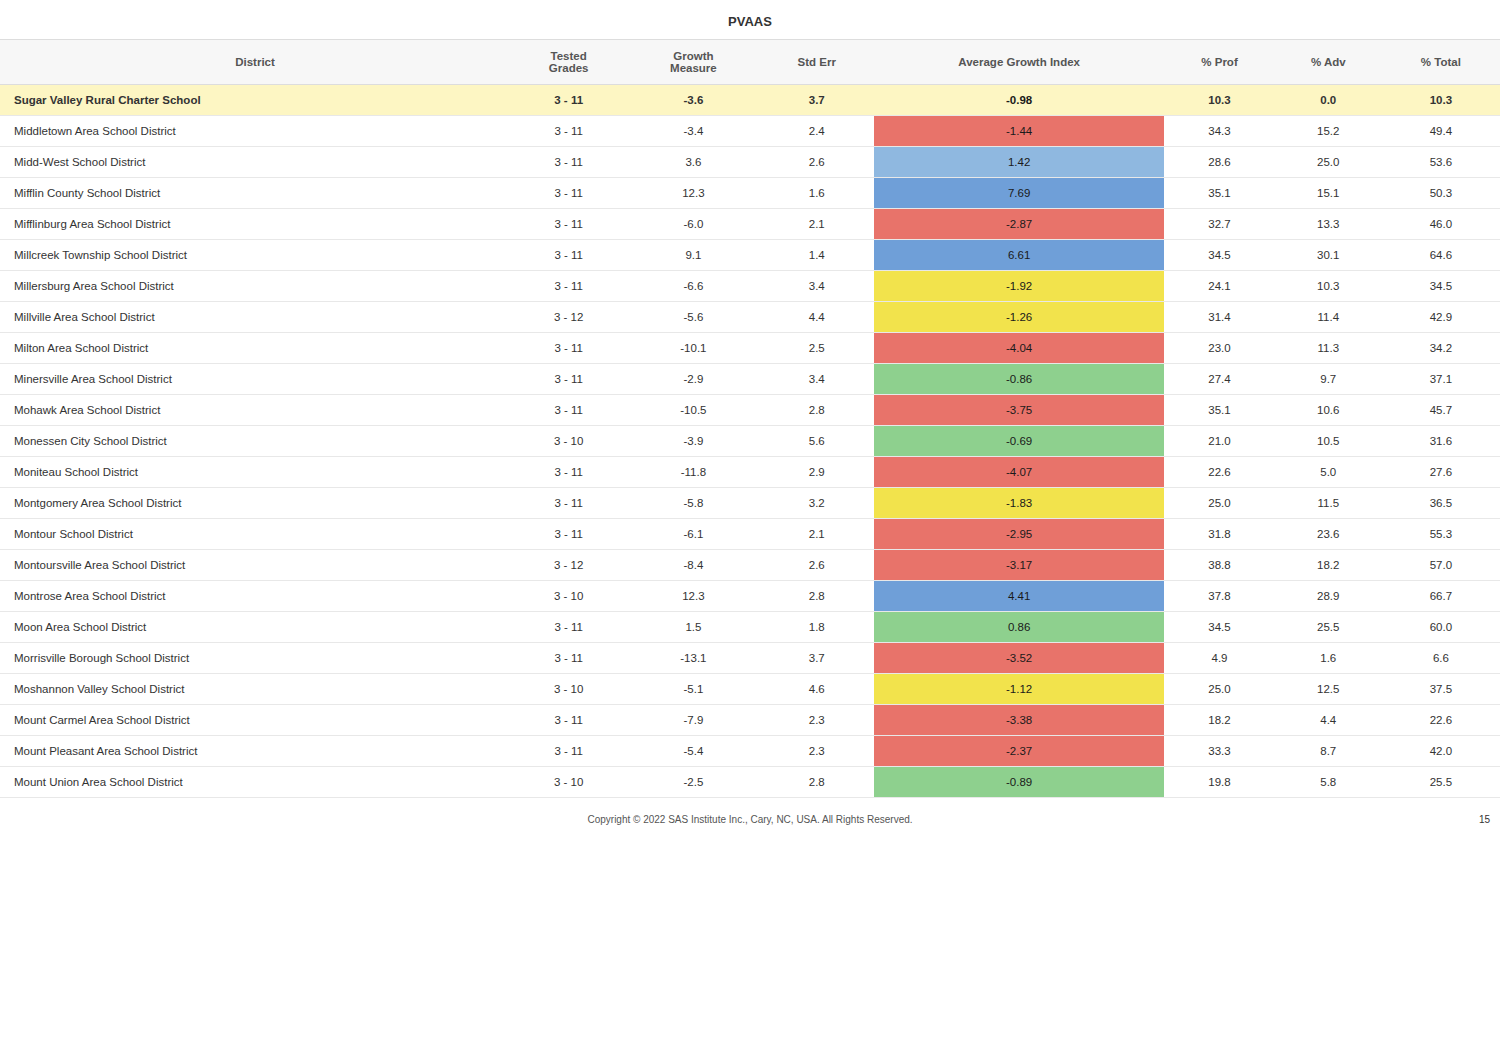PVAAS
| District | Tested Grades | Growth Measure | Std Err | Average Growth Index | % Prof | % Adv | % Total |
| --- | --- | --- | --- | --- | --- | --- | --- |
| Sugar Valley Rural Charter School | 3 - 11 | -3.6 | 3.7 | -0.98 | 10.3 | 0.0 | 10.3 |
| Middletown Area School District | 3 - 11 | -3.4 | 2.4 | -1.44 | 34.3 | 15.2 | 49.4 |
| Midd-West School District | 3 - 11 | 3.6 | 2.6 | 1.42 | 28.6 | 25.0 | 53.6 |
| Mifflin County School District | 3 - 11 | 12.3 | 1.6 | 7.69 | 35.1 | 15.1 | 50.3 |
| Mifflinburg Area School District | 3 - 11 | -6.0 | 2.1 | -2.87 | 32.7 | 13.3 | 46.0 |
| Millcreek Township School District | 3 - 11 | 9.1 | 1.4 | 6.61 | 34.5 | 30.1 | 64.6 |
| Millersburg Area School District | 3 - 11 | -6.6 | 3.4 | -1.92 | 24.1 | 10.3 | 34.5 |
| Millville Area School District | 3 - 12 | -5.6 | 4.4 | -1.26 | 31.4 | 11.4 | 42.9 |
| Milton Area School District | 3 - 11 | -10.1 | 2.5 | -4.04 | 23.0 | 11.3 | 34.2 |
| Minersville Area School District | 3 - 11 | -2.9 | 3.4 | -0.86 | 27.4 | 9.7 | 37.1 |
| Mohawk Area School District | 3 - 11 | -10.5 | 2.8 | -3.75 | 35.1 | 10.6 | 45.7 |
| Monessen City School District | 3 - 10 | -3.9 | 5.6 | -0.69 | 21.0 | 10.5 | 31.6 |
| Moniteau School District | 3 - 11 | -11.8 | 2.9 | -4.07 | 22.6 | 5.0 | 27.6 |
| Montgomery Area School District | 3 - 11 | -5.8 | 3.2 | -1.83 | 25.0 | 11.5 | 36.5 |
| Montour School District | 3 - 11 | -6.1 | 2.1 | -2.95 | 31.8 | 23.6 | 55.3 |
| Montoursville Area School District | 3 - 12 | -8.4 | 2.6 | -3.17 | 38.8 | 18.2 | 57.0 |
| Montrose Area School District | 3 - 10 | 12.3 | 2.8 | 4.41 | 37.8 | 28.9 | 66.7 |
| Moon Area School District | 3 - 11 | 1.5 | 1.8 | 0.86 | 34.5 | 25.5 | 60.0 |
| Morrisville Borough School District | 3 - 11 | -13.1 | 3.7 | -3.52 | 4.9 | 1.6 | 6.6 |
| Moshannon Valley School District | 3 - 10 | -5.1 | 4.6 | -1.12 | 25.0 | 12.5 | 37.5 |
| Mount Carmel Area School District | 3 - 11 | -7.9 | 2.3 | -3.38 | 18.2 | 4.4 | 22.6 |
| Mount Pleasant Area School District | 3 - 11 | -5.4 | 2.3 | -2.37 | 33.3 | 8.7 | 42.0 |
| Mount Union Area School District | 3 - 10 | -2.5 | 2.8 | -0.89 | 19.8 | 5.8 | 25.5 |
Copyright © 2022 SAS Institute Inc., Cary, NC, USA. All Rights Reserved. 15